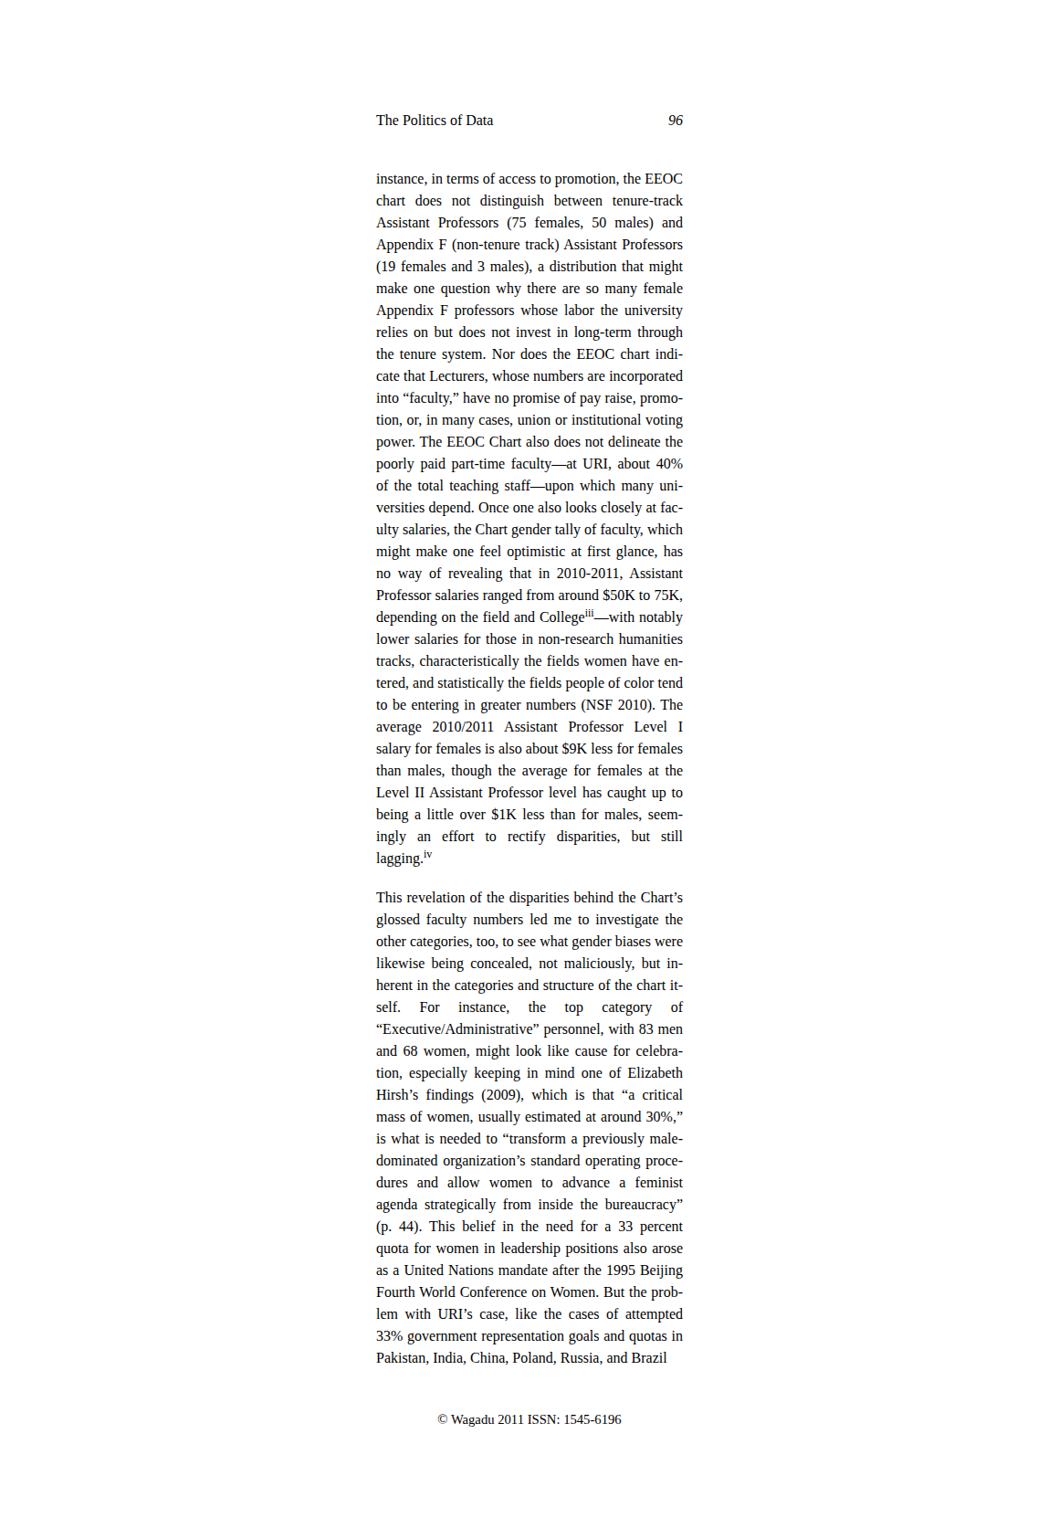The Politics of Data 96
instance, in terms of access to promotion, the EEOC chart does not distinguish between tenure-track Assistant Professors (75 females, 50 males) and Appendix F (non-tenure track) Assistant Professors (19 females and 3 males), a distribution that might make one question why there are so many female Appendix F professors whose labor the university relies on but does not invest in long-term through the tenure system. Nor does the EEOC chart indicate that Lecturers, whose numbers are incorporated into “faculty,” have no promise of pay raise, promotion, or, in many cases, union or institutional voting power. The EEOC Chart also does not delineate the poorly paid part-time faculty—at URI, about 40% of the total teaching staff—upon which many universities depend. Once one also looks closely at faculty salaries, the Chart gender tally of faculty, which might make one feel optimistic at first glance, has no way of revealing that in 2010-2011, Assistant Professor salaries ranged from around $50K to 75K, depending on the field and Collegeiii—with notably lower salaries for those in non-research humanities tracks, characteristically the fields women have entered, and statistically the fields people of color tend to be entering in greater numbers (NSF 2010). The average 2010/2011 Assistant Professor Level I salary for females is also about $9K less for females than males, though the average for females at the Level II Assistant Professor level has caught up to being a little over $1K less than for males, seemingly an effort to rectify disparities, but still lagging.iv
This revelation of the disparities behind the Chart’s glossed faculty numbers led me to investigate the other categories, too, to see what gender biases were likewise being concealed, not maliciously, but inherent in the categories and structure of the chart itself. For instance, the top category of “Executive/Administrative” personnel, with 83 men and 68 women, might look like cause for celebration, especially keeping in mind one of Elizabeth Hirsh’s findings (2009), which is that “a critical mass of women, usually estimated at around 30%,” is what is needed to “transform a previously male-dominated organization’s standard operating procedures and allow women to advance a feminist agenda strategically from inside the bureaucracy” (p. 44). This belief in the need for a 33 percent quota for women in leadership positions also arose as a United Nations mandate after the 1995 Beijing Fourth World Conference on Women. But the problem with URI’s case, like the cases of attempted 33% government representation goals and quotas in Pakistan, India, China, Poland, Russia, and Brazil
© Wagadu 2011 ISSN: 1545-6196